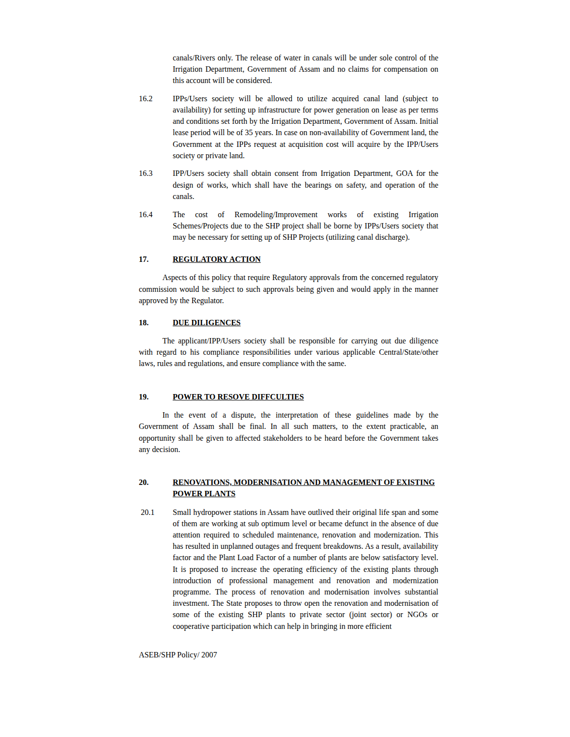canals/Rivers only. The release of water in canals will be under sole control of the Irrigation Department, Government of Assam and no claims for compensation on this account will be considered.
16.2
IPPs/Users society will be allowed to utilize acquired canal land (subject to availability) for setting up infrastructure for power generation on lease as per terms and conditions set forth by the Irrigation Department, Government of Assam. Initial lease period will be of 35 years. In case on non-availability of Government land, the Government at the IPPs request at acquisition cost will acquire by the IPP/Users society or private land.
16.3
IPP/Users society shall obtain consent from Irrigation Department, GOA for the design of works, which shall have the bearings on safety, and operation of the canals.
16.4
The cost of Remodeling/Improvement works of existing Irrigation Schemes/Projects due to the SHP project shall be borne by IPPs/Users society that may be necessary for setting up of SHP Projects (utilizing canal discharge).
17.
REGULATORY ACTION
Aspects of this policy that require Regulatory approvals from the concerned regulatory commission would be subject to such approvals being given and would apply in the manner approved by the Regulator.
18.
DUE DILIGENCES
The applicant/IPP/Users society shall be responsible for carrying out due diligence with regard to his compliance responsibilities under various applicable Central/State/other laws, rules and regulations, and ensure compliance with the same.
19.
POWER TO RESOVE DIFFCULTIES
In the event of a dispute, the interpretation of these guidelines made by the Government of Assam shall be final. In all such matters, to the extent practicable, an opportunity shall be given to affected stakeholders to be heard before the Government takes any decision.
20.
RENOVATIONS, MODERNISATION AND MANAGEMENT OF EXISTING POWER PLANTS
20.1
Small hydropower stations in Assam have outlived their original life span and some of them are working at sub optimum level or became defunct in the absence of due attention required to scheduled maintenance, renovation and modernization. This has resulted in unplanned outages and frequent breakdowns. As a result, availability factor and the Plant Load Factor of a number of plants are below satisfactory level. It is proposed to increase the operating efficiency of the existing plants through introduction of professional management and renovation and modernization programme. The process of renovation and modernisation involves substantial investment. The State proposes to throw open the renovation and modernisation of some of the existing SHP plants to private sector (joint sector) or NGOs or cooperative participation which can help in bringing in more efficient
ASEB/SHP Policy/ 2007